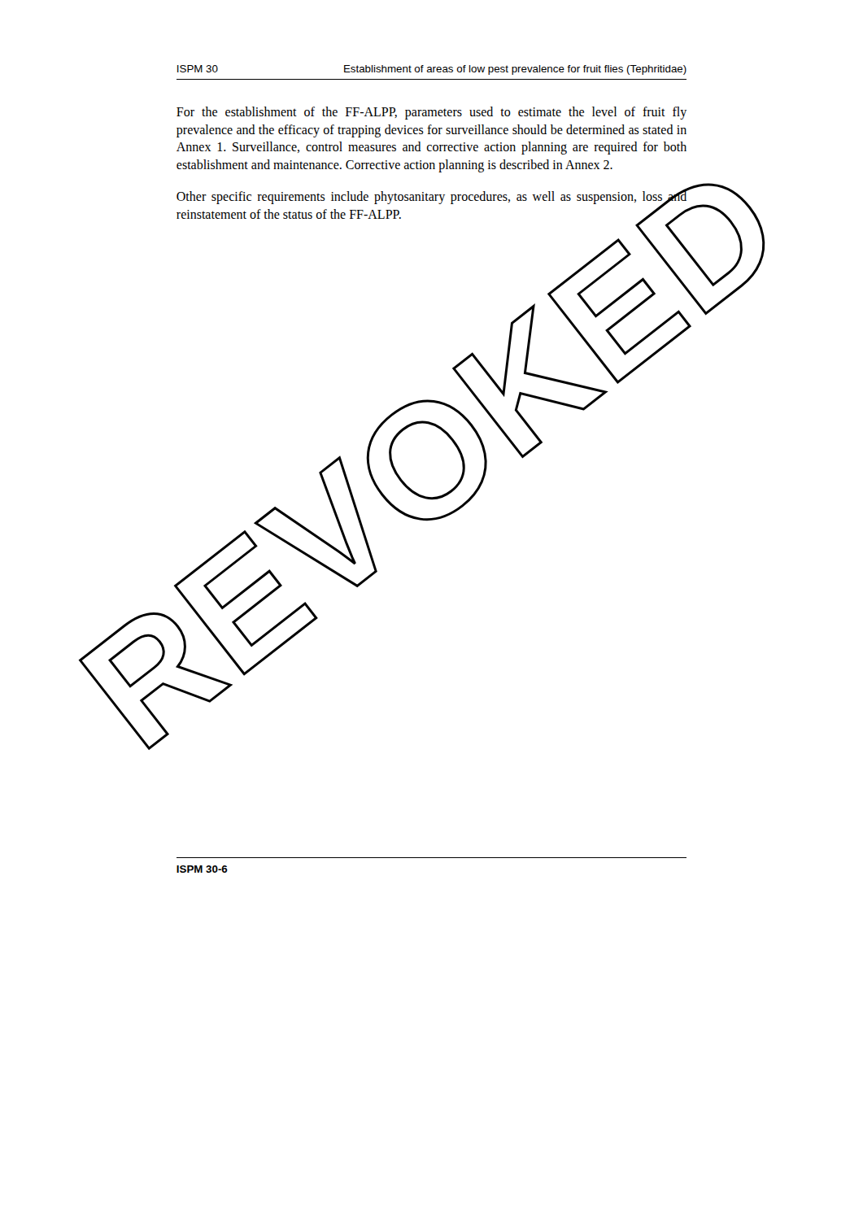ISPM 30 Establishment of areas of low pest prevalence for fruit flies (Tephritidae)
For the establishment of the FF-ALPP, parameters used to estimate the level of fruit fly prevalence and the efficacy of trapping devices for surveillance should be determined as stated in Annex 1. Surveillance, control measures and corrective action planning are required for both establishment and maintenance. Corrective action planning is described in Annex 2.
Other specific requirements include phytosanitary procedures, as well as suspension, loss and reinstatement of the status of the FF-ALPP.
REVOKED
ISPM 30-6